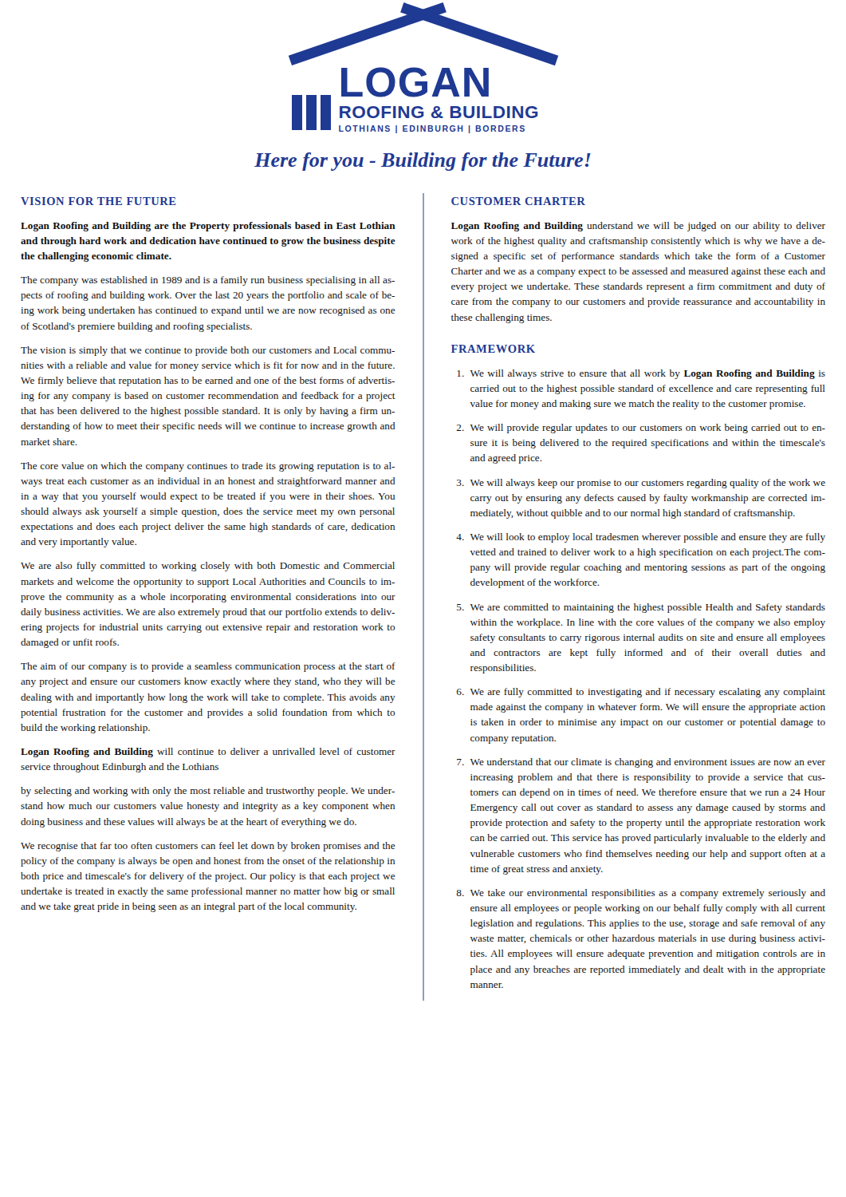LOGAN ROOFING & BUILDING LOTHIANS | EDINBURGH | BORDERS
Here for you - Building for the Future!
Vision for the Future
Logan Roofing and Building are the Property professionals based in East Lothian and through hard work and dedication have continued to grow the business despite the challenging economic climate.
The company was established in 1989 and is a family run business specialising in all aspects of roofing and building work. Over the last 20 years the portfolio and scale of being work being undertaken has continued to expand until we are now recognised as one of Scotland's premiere building and roofing specialists.
The vision is simply that we continue to provide both our customers and Local communities with a reliable and value for money service which is fit for now and in the future. We firmly believe that reputation has to be earned and one of the best forms of advertising for any company is based on customer recommendation and feedback for a project that has been delivered to the highest possible standard. It is only by having a firm understanding of how to meet their specific needs will we continue to increase growth and market share.
The core value on which the company continues to trade its growing reputation is to always treat each customer as an individual in an honest and straightforward manner and in a way that you yourself would expect to be treated if you were in their shoes. You should always ask yourself a simple question, does the service meet my own personal expectations and does each project deliver the same high standards of care, dedication and very importantly value.
We are also fully committed to working closely with both Domestic and Commercial markets and welcome the opportunity to support Local Authorities and Councils to improve the community as a whole incorporating environmental considerations into our daily business activities. We are also extremely proud that our portfolio extends to delivering projects for industrial units carrying out extensive repair and restoration work to damaged or unfit roofs.
The aim of our company is to provide a seamless communication process at the start of any project and ensure our customers know exactly where they stand, who they will be dealing with and importantly how long the work will take to complete. This avoids any potential frustration for the customer and provides a solid foundation from which to build the working relationship.
Logan Roofing and Building will continue to deliver a unrivalled level of customer service throughout Edinburgh and the Lothians
by selecting and working with only the most reliable and trustworthy people. We understand how much our customers value honesty and integrity as a key component when doing business and these values will always be at the heart of everything we do.
We recognise that far too often customers can feel let down by broken promises and the policy of the company is always be open and honest from the onset of the relationship in both price and timescale's for delivery of the project. Our policy is that each project we undertake is treated in exactly the same professional manner no matter how big or small and we take great pride in being seen as an integral part of the local community.
Customer Charter
Logan Roofing and Building understand we will be judged on our ability to deliver work of the highest quality and craftsmanship consistently which is why we have a designed a specific set of performance standards which take the form of a Customer Charter and we as a company expect to be assessed and measured against these each and every project we undertake. These standards represent a firm commitment and duty of care from the company to our customers and provide reassurance and accountability in these challenging times.
Framework
We will always strive to ensure that all work by Logan Roofing and Building is carried out to the highest possible standard of excellence and care representing full value for money and making sure we match the reality to the customer promise.
We will provide regular updates to our customers on work being carried out to ensure it is being delivered to the required specifications and within the timescale's and agreed price.
We will always keep our promise to our customers regarding quality of the work we carry out by ensuring any defects caused by faulty workmanship are corrected immediately, without quibble and to our normal high standard of craftsmanship.
We will look to employ local tradesmen wherever possible and ensure they are fully vetted and trained to deliver work to a high specification on each project.The company will provide regular coaching and mentoring sessions as part of the ongoing development of the workforce.
We are committed to maintaining the highest possible Health and Safety standards within the workplace. In line with the core values of the company we also employ safety consultants to carry rigorous internal audits on site and ensure all employees and contractors are kept fully informed and of their overall duties and responsibilities.
We are fully committed to investigating and if necessary escalating any complaint made against the company in whatever form. We will ensure the appropriate action is taken in order to minimise any impact on our customer or potential damage to company reputation.
We understand that our climate is changing and environment issues are now an ever increasing problem and that there is responsibility to provide a service that customers can depend on in times of need. We therefore ensure that we run a 24 Hour Emergency call out cover as standard to assess any damage caused by storms and provide protection and safety to the property until the appropriate restoration work can be carried out. This service has proved particularly invaluable to the elderly and vulnerable customers who find themselves needing our help and support often at a time of great stress and anxiety.
We take our environmental responsibilities as a company extremely seriously and ensure all employees or people working on our behalf fully comply with all current legislation and regulations. This applies to the use, storage and safe removal of any waste matter, chemicals or other hazardous materials in use during business activities. All employees will ensure adequate prevention and mitigation controls are in place and any breaches are reported immediately and dealt with in the appropriate manner.